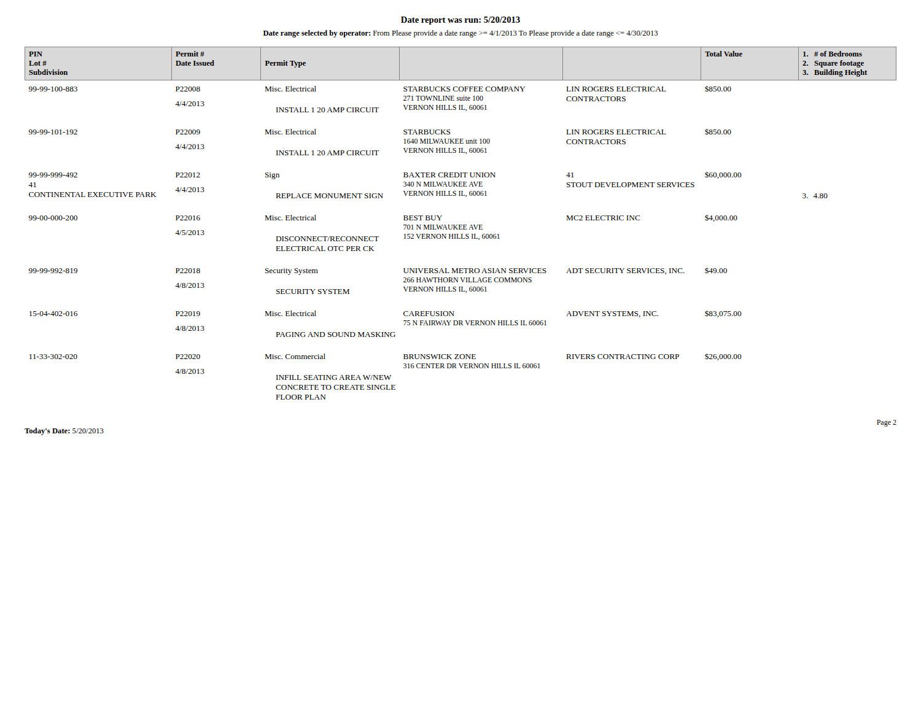Date report was run: 5/20/2013
Date range selected by operator: From Please provide a date range >= 4/1/2013 To Please provide a date range <= 4/30/2013
| PIN Lot # Subdivision | Permit # Date Issued | Permit Type | | | Total Value | 1. # of Bedrooms 2. Square footage 3. Building Height |
| --- | --- | --- | --- | --- | --- | --- |
| 99-99-100-883 | P22008 4/4/2013 | Misc. Electrical INSTALL 1 20 AMP CIRCUIT | STARBUCKS COFFEE COMPANY 271 TOWNLINE suite 100 VERNON HILLS IL, 60061 | LIN ROGERS ELECTRICAL CONTRACTORS | $850.00 | |
| 99-99-101-192 | P22009 4/4/2013 | Misc. Electrical INSTALL 1 20 AMP CIRCUIT | STARBUCKS 1640 MILWAUKEE unit 100 VERNON HILLS IL, 60061 | LIN ROGERS ELECTRICAL CONTRACTORS | $850.00 | |
| 99-99-999-492 41 CONTINENTAL EXECUTIVE PARK | P22012 4/4/2013 | Sign REPLACE MONUMENT SIGN | BAXTER CREDIT UNION 340 N MILWAUKEE AVE VERNON HILLS IL, 60061 | 41 STOUT DEVELOPMENT SERVICES | $60,000.00 | 3. 4.80 |
| 99-00-000-200 | P22016 4/5/2013 | Misc. Electrical DISCONNECT/RECONNECT ELECTRICAL OTC PER CK | BEST BUY 701 N MILWAUKEE AVE 152 VERNON HILLS IL, 60061 | MC2 ELECTRIC INC | $4,000.00 | |
| 99-99-992-819 | P22018 4/8/2013 | Security System SECURITY SYSTEM | UNIVERSAL METRO ASIAN SERVICES 266 HAWTHORN VILLAGE COMMONS VERNON HILLS IL, 60061 | ADT SECURITY SERVICES, INC. | $49.00 | |
| 15-04-402-016 | P22019 4/8/2013 | Misc. Electrical PAGING AND SOUND MASKING | CAREFUSION 75 N FAIRWAY DR VERNON HILLS IL 60061 | ADVENT SYSTEMS, INC. | $83,075.00 | |
| 11-33-302-020 | P22020 4/8/2013 | Misc. Commercial INFILL SEATING AREA W/NEW CONCRETE TO CREATE SINGLE FLOOR PLAN | BRUNSWICK ZONE 316 CENTER DR VERNON HILLS IL 60061 | RIVERS CONTRACTING CORP | $26,000.00 | |
Page 2 Today's Date: 5/20/2013